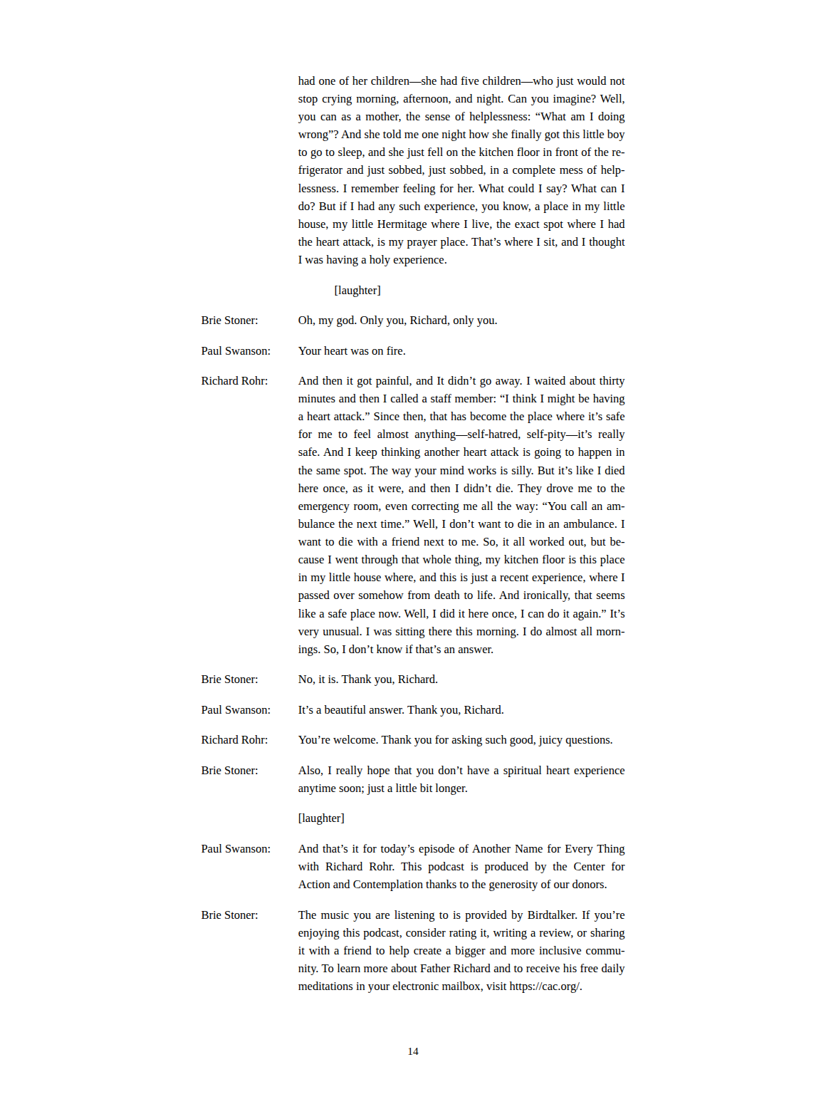had one of her children—she had five children—who just would not stop crying morning, afternoon, and night. Can you imagine? Well, you can as a mother, the sense of helplessness: “What am I doing wrong”? And she told me one night how she finally got this little boy to go to sleep, and she just fell on the kitchen floor in front of the refrigerator and just sobbed, just sobbed, in a complete mess of helplessness. I remember feeling for her. What could I say? What can I do? But if I had any such experience, you know, a place in my little house, my little Hermitage where I live, the exact spot where I had the heart attack, is my prayer place. That’s where I sit, and I thought I was having a holy experience.
[laughter]
Brie Stoner:
Oh, my god. Only you, Richard, only you.
Paul Swanson:
Your heart was on fire.
Richard Rohr:
And then it got painful, and It didn’t go away. I waited about thirty minutes and then I called a staff member: “I think I might be having a heart attack.” Since then, that has become the place where it’s safe for me to feel almost anything—self-hatred, self-pity—it’s really safe. And I keep thinking another heart attack is going to happen in the same spot. The way your mind works is silly. But it’s like I died here once, as it were, and then I didn’t die. They drove me to the emergency room, even correcting me all the way: “You call an ambulance the next time.” Well, I don’t want to die in an ambulance. I want to die with a friend next to me. So, it all worked out, but because I went through that whole thing, my kitchen floor is this place in my little house where, and this is just a recent experience, where I passed over somehow from death to life. And ironically, that seems like a safe place now. Well, I did it here once, I can do it again.” It’s very unusual. I was sitting there this morning. I do almost all mornings. So, I don’t know if that’s an answer.
Brie Stoner:
No, it is. Thank you, Richard.
Paul Swanson:
It’s a beautiful answer. Thank you, Richard.
Richard Rohr:
You’re welcome. Thank you for asking such good, juicy questions.
Brie Stoner:
Also, I really hope that you don’t have a spiritual heart experience anytime soon; just a little bit longer. [laughter]
Paul Swanson:
And that’s it for today’s episode of Another Name for Every Thing with Richard Rohr. This podcast is produced by the Center for Action and Contemplation thanks to the generosity of our donors.
Brie Stoner:
The music you are listening to is provided by Birdtalker. If you’re enjoying this podcast, consider rating it, writing a review, or sharing it with a friend to help create a bigger and more inclusive community. To learn more about Father Richard and to receive his free daily meditations in your electronic mailbox, visit https://cac.org/.
14